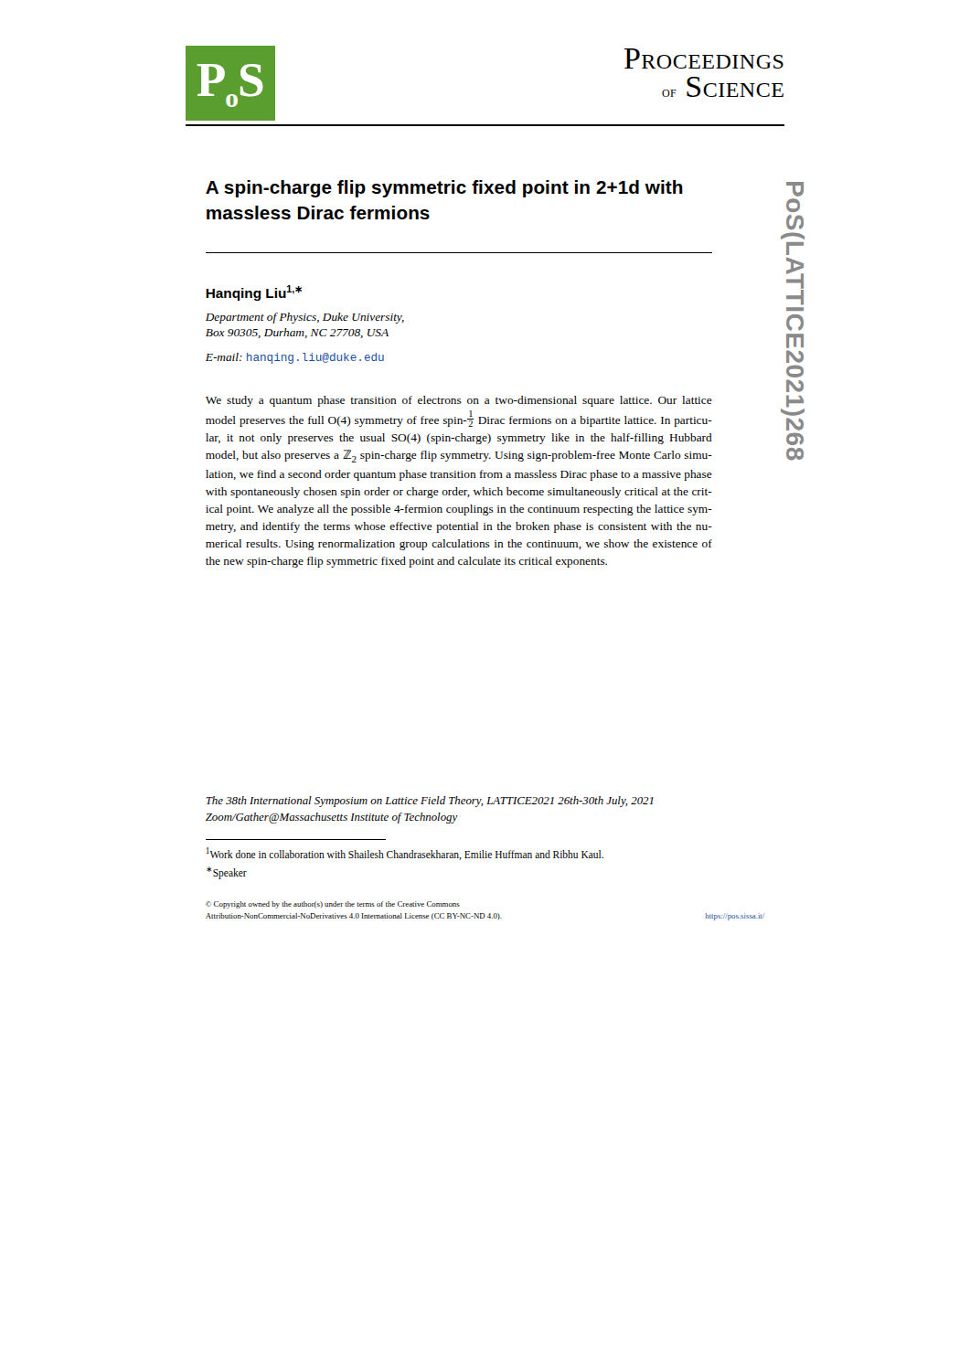Po S
Proceedings
of Science
PoS(LATTICE2021)268
A spin-charge flip symmetric fixed point in 2+1d with
massless Dirac fermions
Hanqing Liu1,∗
Department of Physics, Duke University,
Box 90305, Durham, NC 27708, USA
E-mail: hanqing.liu@duke.edu
We study a quantum phase transition of electrons on a two-dimensional square lattice. Our lattice model preserves the full O(4) symmetry of free spin-12 Dirac fermions on a bipartite lattice. In particular, it not only preserves the usual SO(4) (spin-charge) symmetry like in the half-filling Hubbard model, but also preserves a ℤ2 spin-charge flip symmetry. Using sign-problem-free Monte Carlo simulation, we find a second order quantum phase transition from a massless Dirac phase to a massive phase with spontaneously chosen spin order or charge order, which become simultaneously critical at the critical point. We analyze all the possible 4-fermion couplings in the continuum respecting the lattice symmetry, and identify the terms whose effective potential in the broken phase is consistent with the numerical results. Using renormalization group calculations in the continuum, we show the existence of the new spin-charge flip symmetric fixed point and calculate its critical exponents.
The 38th International Symposium on Lattice Field Theory, LATTICE2021 26th-30th July, 2021
Zoom/Gather@Massachusetts Institute of Technology
1Work done in collaboration with Shailesh Chandrasekharan, Emilie Huffman and Ribhu Kaul.
∗Speaker
© Copyright owned by the author(s) under the terms of the Creative Commons
Attribution-NonCommercial-NoDerivatives 4.0 International License (CC BY-NC-ND 4.0). https://pos.sissa.it/